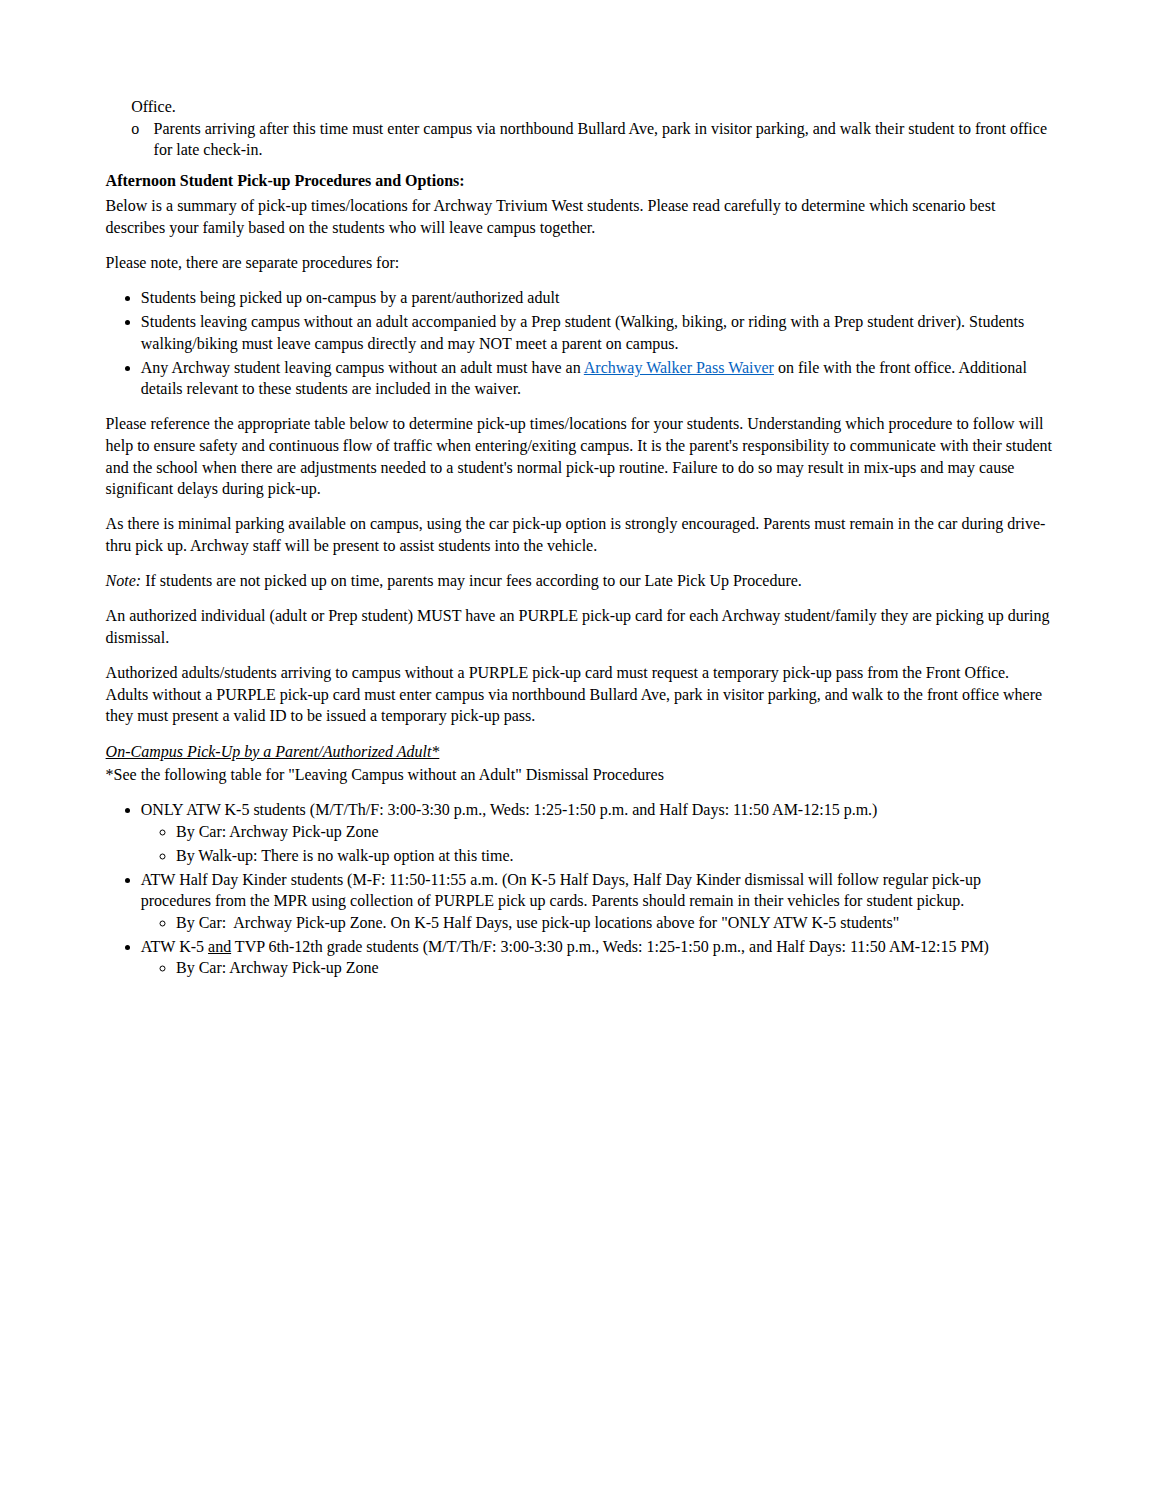Office.
Parents arriving after this time must enter campus via northbound Bullard Ave, park in visitor parking, and walk their student to front office for late check-in.
Afternoon Student Pick-up Procedures and Options:
Below is a summary of pick-up times/locations for Archway Trivium West students. Please read carefully to determine which scenario best describes your family based on the students who will leave campus together.
Please note, there are separate procedures for:
Students being picked up on-campus by a parent/authorized adult
Students leaving campus without an adult accompanied by a Prep student (Walking, biking, or riding with a Prep student driver). Students walking/biking must leave campus directly and may NOT meet a parent on campus.
Any Archway student leaving campus without an adult must have an Archway Walker Pass Waiver on file with the front office. Additional details relevant to these students are included in the waiver.
Please reference the appropriate table below to determine pick-up times/locations for your students. Understanding which procedure to follow will help to ensure safety and continuous flow of traffic when entering/exiting campus. It is the parent's responsibility to communicate with their student and the school when there are adjustments needed to a student's normal pick-up routine. Failure to do so may result in mix-ups and may cause significant delays during pick-up.
As there is minimal parking available on campus, using the car pick-up option is strongly encouraged. Parents must remain in the car during drive-thru pick up. Archway staff will be present to assist students into the vehicle.
Note: If students are not picked up on time, parents may incur fees according to our Late Pick Up Procedure.
An authorized individual (adult or Prep student) MUST have an PURPLE pick-up card for each Archway student/family they are picking up during dismissal.
Authorized adults/students arriving to campus without a PURPLE pick-up card must request a temporary pick-up pass from the Front Office. Adults without a PURPLE pick-up card must enter campus via northbound Bullard Ave, park in visitor parking, and walk to the front office where they must present a valid ID to be issued a temporary pick-up pass.
On-Campus Pick-Up by a Parent/Authorized Adult*
*See the following table for "Leaving Campus without an Adult" Dismissal Procedures
ONLY ATW K-5 students (M/T/Th/F: 3:00-3:30 p.m., Weds: 1:25-1:50 p.m. and Half Days: 11:50 AM-12:15 p.m.)
By Car: Archway Pick-up Zone
By Walk-up: There is no walk-up option at this time.
ATW Half Day Kinder students (M-F: 11:50-11:55 a.m. (On K-5 Half Days, Half Day Kinder dismissal will follow regular pick-up procedures from the MPR using collection of PURPLE pick up cards. Parents should remain in their vehicles for student pickup.
By Car: Archway Pick-up Zone. On K-5 Half Days, use pick-up locations above for "ONLY ATW K-5 students"
ATW K-5 and TVP 6th-12th grade students (M/T/Th/F: 3:00-3:30 p.m., Weds: 1:25-1:50 p.m., and Half Days: 11:50 AM-12:15 PM)
By Car: Archway Pick-up Zone